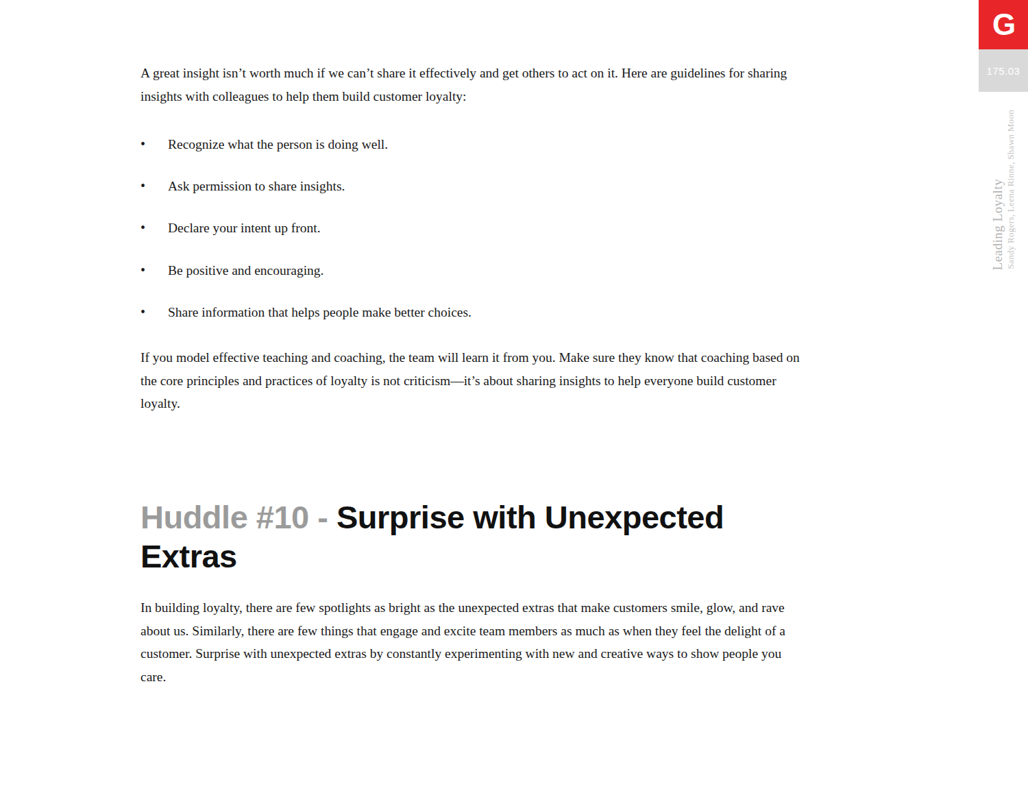G
175.03
Leading Loyalty Sandy Rogers, Leena Rinne, Shawn Moon
A great insight isn’t worth much if we can’t share it effectively and get others to act on it. Here are guidelines for sharing insights with colleagues to help them build customer loyalty:
Recognize what the person is doing well.
Ask permission to share insights.
Declare your intent up front.
Be positive and encouraging.
Share information that helps people make better choices.
If you model effective teaching and coaching, the team will learn it from you. Make sure they know that coaching based on the core principles and practices of loyalty is not criticism—it’s about sharing insights to help everyone build customer loyalty.
Huddle #10 - Surprise with Unexpected Extras
In building loyalty, there are few spotlights as bright as the unexpected extras that make customers smile, glow, and rave about us. Similarly, there are few things that engage and excite team members as much as when they feel the delight of a customer. Surprise with unexpected extras by constantly experimenting with new and creative ways to show people you care.